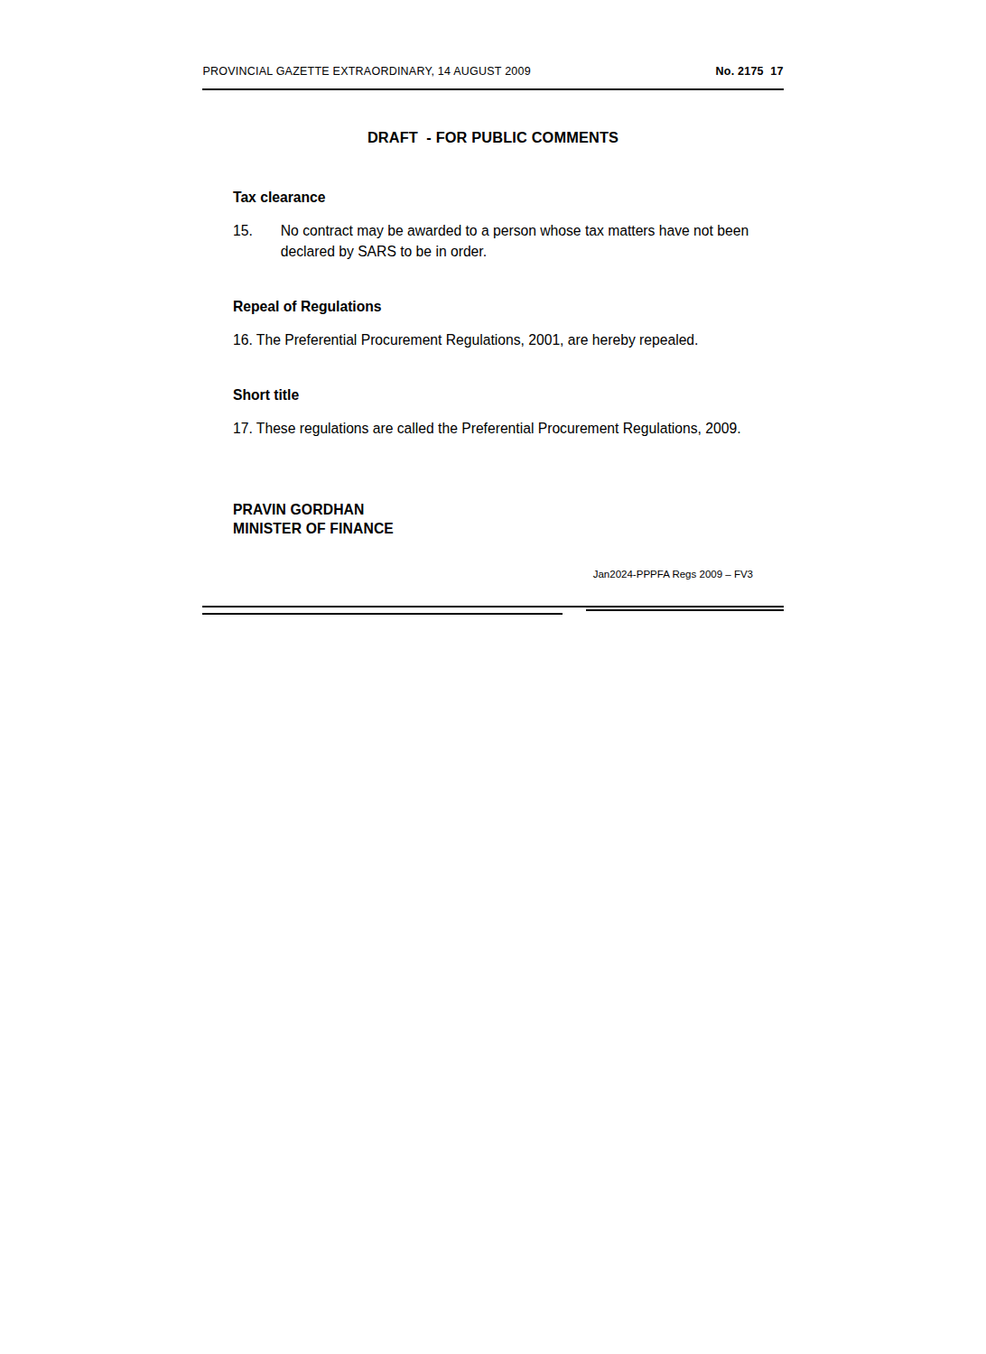PROVINCIAL GAZETTE EXTRAORDINARY, 14 AUGUST 2009
No. 2175 17
DRAFT - FOR PUBLIC COMMENTS
Tax clearance
15.
No contract may be awarded to a person whose tax matters have not been declared by SARS to be in order.
Repeal of Regulations
16. The Preferential Procurement Regulations, 2001, are hereby repealed.
Short title
17. These regulations are called the Preferential Procurement Regulations, 2009.
PRAVIN GORDHAN
MINISTER OF FINANCE
Jan2024-PPPFA Regs 2009 – FV3